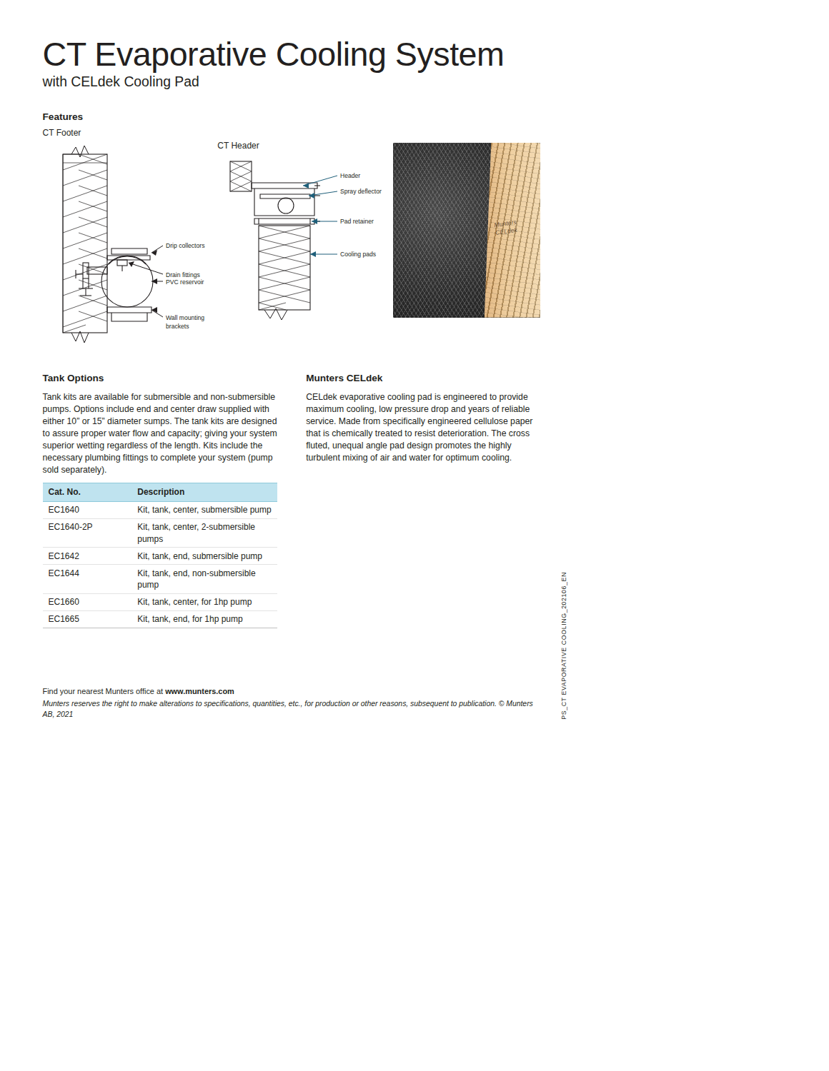CT Evaporative Cooling System
with CELdek Cooling Pad
Features
CT Footer
Drip collectors Drain fittings PVC reservoir Wall mounting brackets
CT Header
Header Spray deflector Pad retainer Cooling pads
Munters
CELdek
Tank Options
Tank kits are available for submersible and non-submersible pumps. Options include end and center draw supplied with either 10” or 15” diameter sumps. The tank kits are designed to assure proper water flow and capacity; giving your system superior wetting regardless of the length. Kits include the necessary plumbing fittings to complete your system (pump sold separately).
| Cat. No. | Description |
| --- | --- |
| EC1640 | Kit, tank, center, submersible pump |
| EC1640-2P | Kit, tank, center, 2-submersible pumps |
| EC1642 | Kit, tank, end, submersible pump |
| EC1644 | Kit, tank, end, non-submersible pump |
| EC1660 | Kit, tank, center, for 1hp pump |
| EC1665 | Kit, tank, end, for 1hp pump |
Munters CELdek
CELdek evaporative cooling pad is engineered to provide maximum cooling, low pressure drop and years of reliable service. Made from specifically engineered cellulose paper that is chemically treated to resist deterioration. The cross fluted, unequal angle pad design promotes the highly turbulent mixing of air and water for optimum cooling.
PS_CT EVAPORATIVE COOLING_202106_EN
Find your nearest Munters office at www.munters.com
Munters reserves the right to make alterations to specifications, quantities, etc., for production or other reasons, subsequent to publication. © Munters AB, 2021